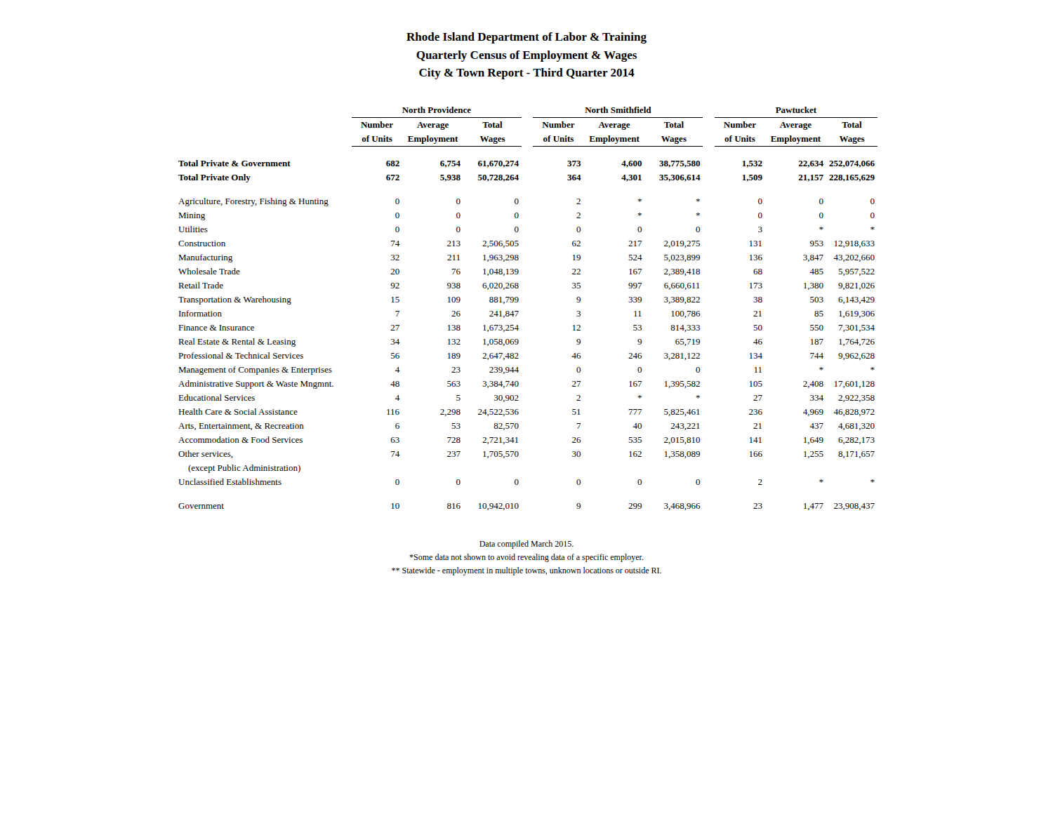Rhode Island Department of Labor & Training Quarterly Census of Employment & Wages City & Town Report - Third Quarter 2014
| | North Providence | | North Smithfield | | Pawtucket |
| --- | --- | --- | --- | --- | --- |
| | Number | Average | Total | | Number | Average | Total | | Number | Average | Total |
| | of Units | Employment | Wages | | of Units | Employment | Wages | | of Units | Employment | Wages |
| Total Private & Government | 682 | 6,754 | 61,670,274 | | 373 | 4,600 | 38,775,580 | | 1,532 | 22,634 | 252,074,066 |
| Total Private Only | 672 | 5,938 | 50,728,264 | | 364 | 4,301 | 35,306,614 | | 1,509 | 21,157 | 228,165,629 |
| Agriculture, Forestry, Fishing & Hunting | 0 | 0 | 0 | | 2 | * | * | | 0 | 0 | 0 |
| Mining | 0 | 0 | 0 | | 2 | * | * | | 0 | 0 | 0 |
| Utilities | 0 | 0 | 0 | | 0 | 0 | 0 | | 3 | * | * |
| Construction | 74 | 213 | 2,506,505 | | 62 | 217 | 2,019,275 | | 131 | 953 | 12,918,633 |
| Manufacturing | 32 | 211 | 1,963,298 | | 19 | 524 | 5,023,899 | | 136 | 3,847 | 43,202,660 |
| Wholesale Trade | 20 | 76 | 1,048,139 | | 22 | 167 | 2,389,418 | | 68 | 485 | 5,957,522 |
| Retail Trade | 92 | 938 | 6,020,268 | | 35 | 997 | 6,660,611 | | 173 | 1,380 | 9,821,026 |
| Transportation & Warehousing | 15 | 109 | 881,799 | | 9 | 339 | 3,389,822 | | 38 | 503 | 6,143,429 |
| Information | 7 | 26 | 241,847 | | 3 | 11 | 100,786 | | 21 | 85 | 1,619,306 |
| Finance & Insurance | 27 | 138 | 1,673,254 | | 12 | 53 | 814,333 | | 50 | 550 | 7,301,534 |
| Real Estate & Rental & Leasing | 34 | 132 | 1,058,069 | | 9 | 9 | 65,719 | | 46 | 187 | 1,764,726 |
| Professional & Technical Services | 56 | 189 | 2,647,482 | | 46 | 246 | 3,281,122 | | 134 | 744 | 9,962,628 |
| Management of Companies & Enterprises | 4 | 23 | 239,944 | | 0 | 0 | 0 | | 11 | * | * |
| Administrative Support & Waste Mngmnt. | 48 | 563 | 3,384,740 | | 27 | 167 | 1,395,582 | | 105 | 2,408 | 17,601,128 |
| Educational Services | 4 | 5 | 30,902 | | 2 | * | * | | 27 | 334 | 2,922,358 |
| Health Care & Social Assistance | 116 | 2,298 | 24,522,536 | | 51 | 777 | 5,825,461 | | 236 | 4,969 | 46,828,972 |
| Arts, Entertainment, & Recreation | 6 | 53 | 82,570 | | 7 | 40 | 243,221 | | 21 | 437 | 4,681,320 |
| Accommodation & Food Services | 63 | 728 | 2,721,341 | | 26 | 535 | 2,015,810 | | 141 | 1,649 | 6,282,173 |
| Other services, | 74 | 237 | 1,705,570 | | 30 | 162 | 1,358,089 | | 166 | 1,255 | 8,171,657 |
| (except Public Administration) | | | | | | | | | | | |
| Unclassified Establishments | 0 | 0 | 0 | | 0 | 0 | 0 | | 2 | * | * |
| Government | 10 | 816 | 10,942,010 | | 9 | 299 | 3,468,966 | | 23 | 1,477 | 23,908,437 |
Data compiled March 2015.
*Some data not shown to avoid revealing data of a specific employer.
** Statewide - employment in multiple towns, unknown locations or outside RI.